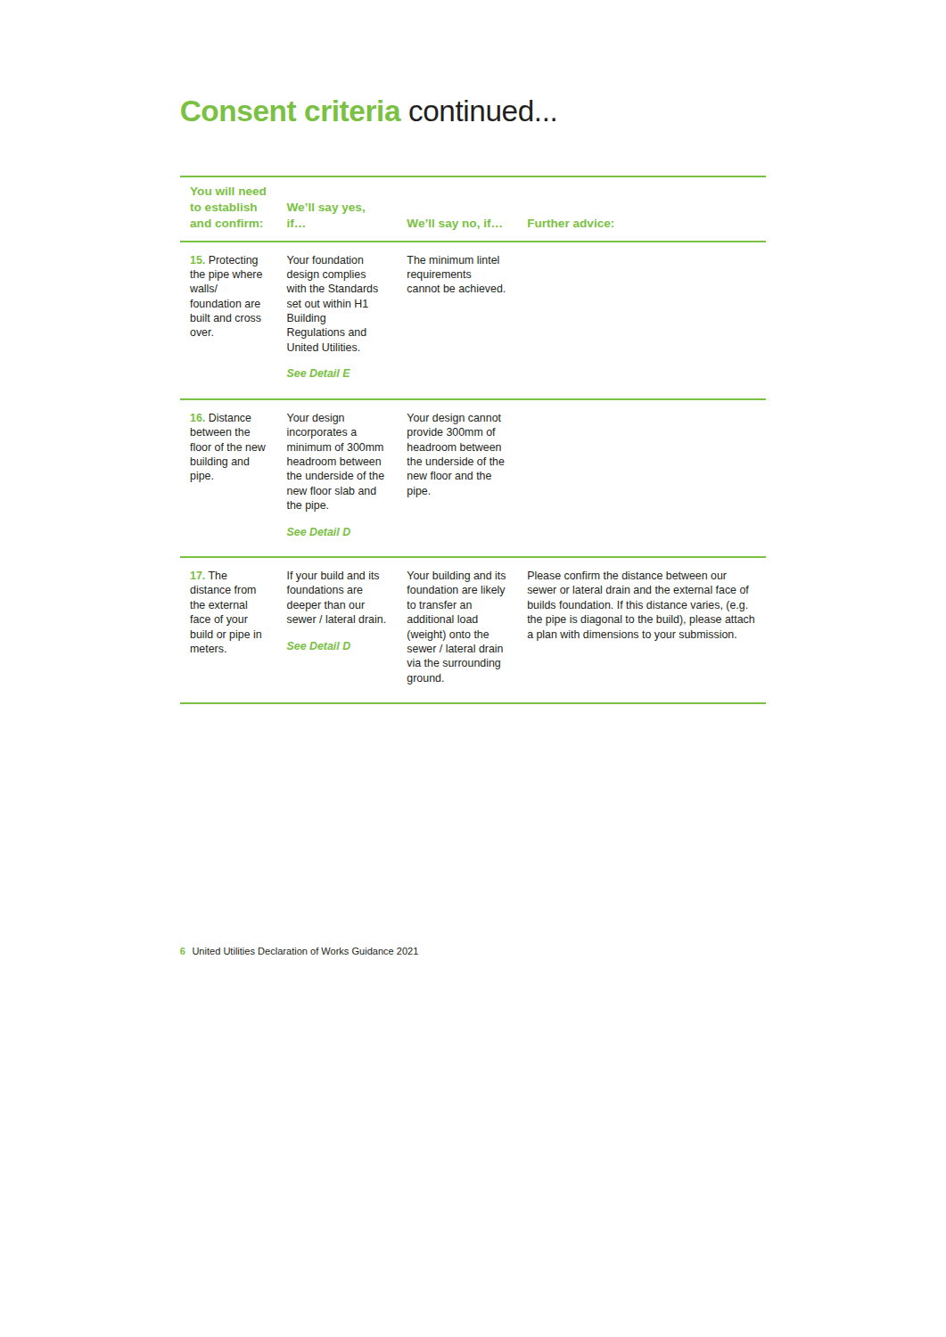Consent criteria continued...
| You will need to establish and confirm: | We’ll say yes, if… | We’ll say no, if… | Further advice: |
| --- | --- | --- | --- |
| 15. Protecting the pipe where walls/ foundation are built and cross over. | Your foundation design complies with the Standards set out within H1 Building Regulations and United Utilities. See Detail E | The minimum lintel requirements cannot be achieved. | |
| 16. Distance between the floor of the new building and pipe. | Your design incorporates a minimum of 300mm headroom between the underside of the new floor slab and the pipe. See Detail D | Your design cannot provide 300mm of headroom between the underside of the new floor and the pipe. | |
| 17. The distance from the external face of your build or pipe in meters. | If your build and its foundations are deeper than our sewer / lateral drain. See Detail D | Your building and its foundation are likely to transfer an additional load (weight) onto the sewer / lateral drain via the surrounding ground. | Please confirm the distance between our sewer or lateral drain and the external face of builds foundation. If this distance varies, (e.g. the pipe is diagonal to the build), please attach a plan with dimensions to your submission. |
6 United Utilities Declaration of Works Guidance 2021